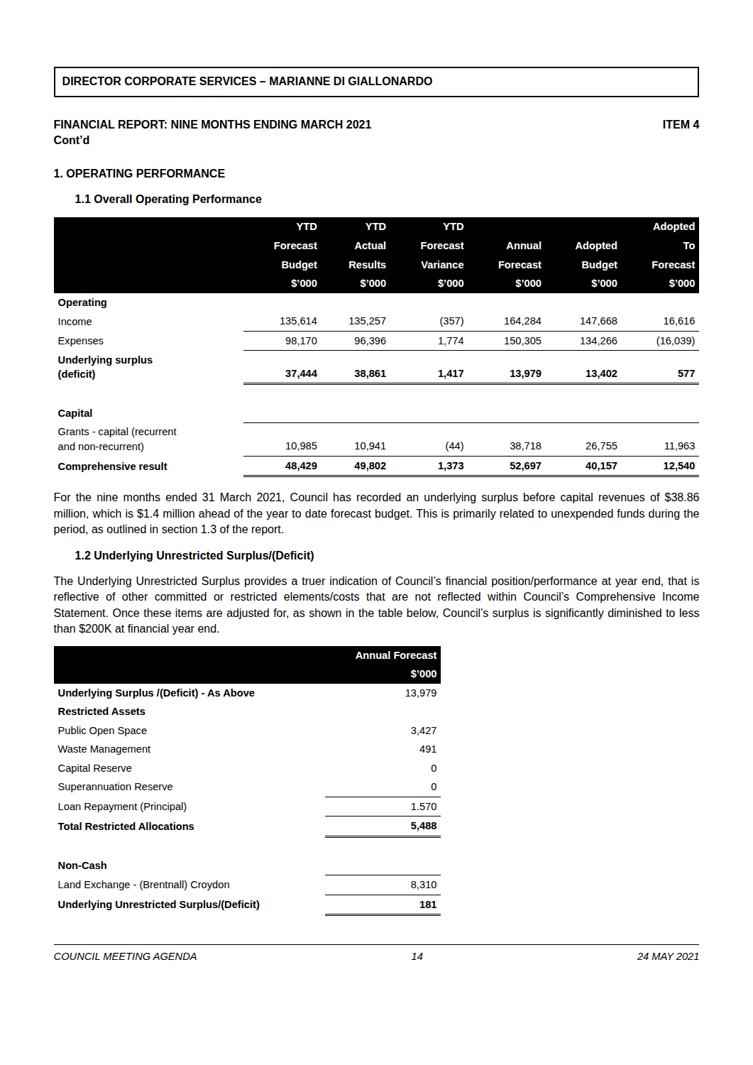DIRECTOR CORPORATE SERVICES – MARIANNE DI GIALLONARDO
FINANCIAL REPORT: NINE MONTHS ENDING MARCH 2021
Cont’d
ITEM 4
1. OPERATING PERFORMANCE
1.1 Overall Operating Performance
| | YTD | YTD | YTD | | | Adopted |
| --- | --- | --- | --- | --- | --- | --- |
| | Forecast | Actual | Forecast | Annual | Adopted | To |
| | Budget | Results | Variance | Forecast | Budget | Forecast |
| | $’000 | $’000 | $’000 | $’000 | $’000 | $’000 |
| Operating | |
| Income | 135,614 | 135,257 | (357) | 164,284 | 147,668 | 16,616 |
| Expenses | 98,170 | 96,396 | 1,774 | 150,305 | 134,266 | (16,039) |
| Underlying surplus (deficit) | 37,444 | 38,861 | 1,417 | 13,979 | 13,402 | 577 |
| Capital | |
| Grants - capital (recurrent and non-recurrent) | 10,985 | 10,941 | (44) | 38,718 | 26,755 | 11,963 |
| Comprehensive result | 48,429 | 49,802 | 1,373 | 52,697 | 40,157 | 12,540 |
For the nine months ended 31 March 2021, Council has recorded an underlying surplus before capital revenues of $38.86 million, which is $1.4 million ahead of the year to date forecast budget. This is primarily related to unexpended funds during the period, as outlined in section 1.3 of the report.
1.2 Underlying Unrestricted Surplus/(Deficit)
The Underlying Unrestricted Surplus provides a truer indication of Council’s financial position/performance at year end, that is reflective of other committed or restricted elements/costs that are not reflected within Council’s Comprehensive Income Statement. Once these items are adjusted for, as shown in the table below, Council’s surplus is significantly diminished to less than $200K at financial year end.
| | Annual Forecast |
| --- | --- |
| | $’000 |
| Underlying Surplus /(Deficit) - As Above | 13,979 |
| Restricted Assets | |
| Public Open Space | 3,427 |
| Waste Management | 491 |
| Capital Reserve | 0 |
| Superannuation Reserve | 0 |
| Loan Repayment (Principal) | 1.570 |
| Total Restricted Allocations | 5,488 |
| Non-Cash | |
| Land Exchange - (Brentnall) Croydon | 8,310 |
| Underlying Unrestricted Surplus/(Deficit) | 181 |
COUNCIL MEETING AGENDA
14
24 MAY 2021